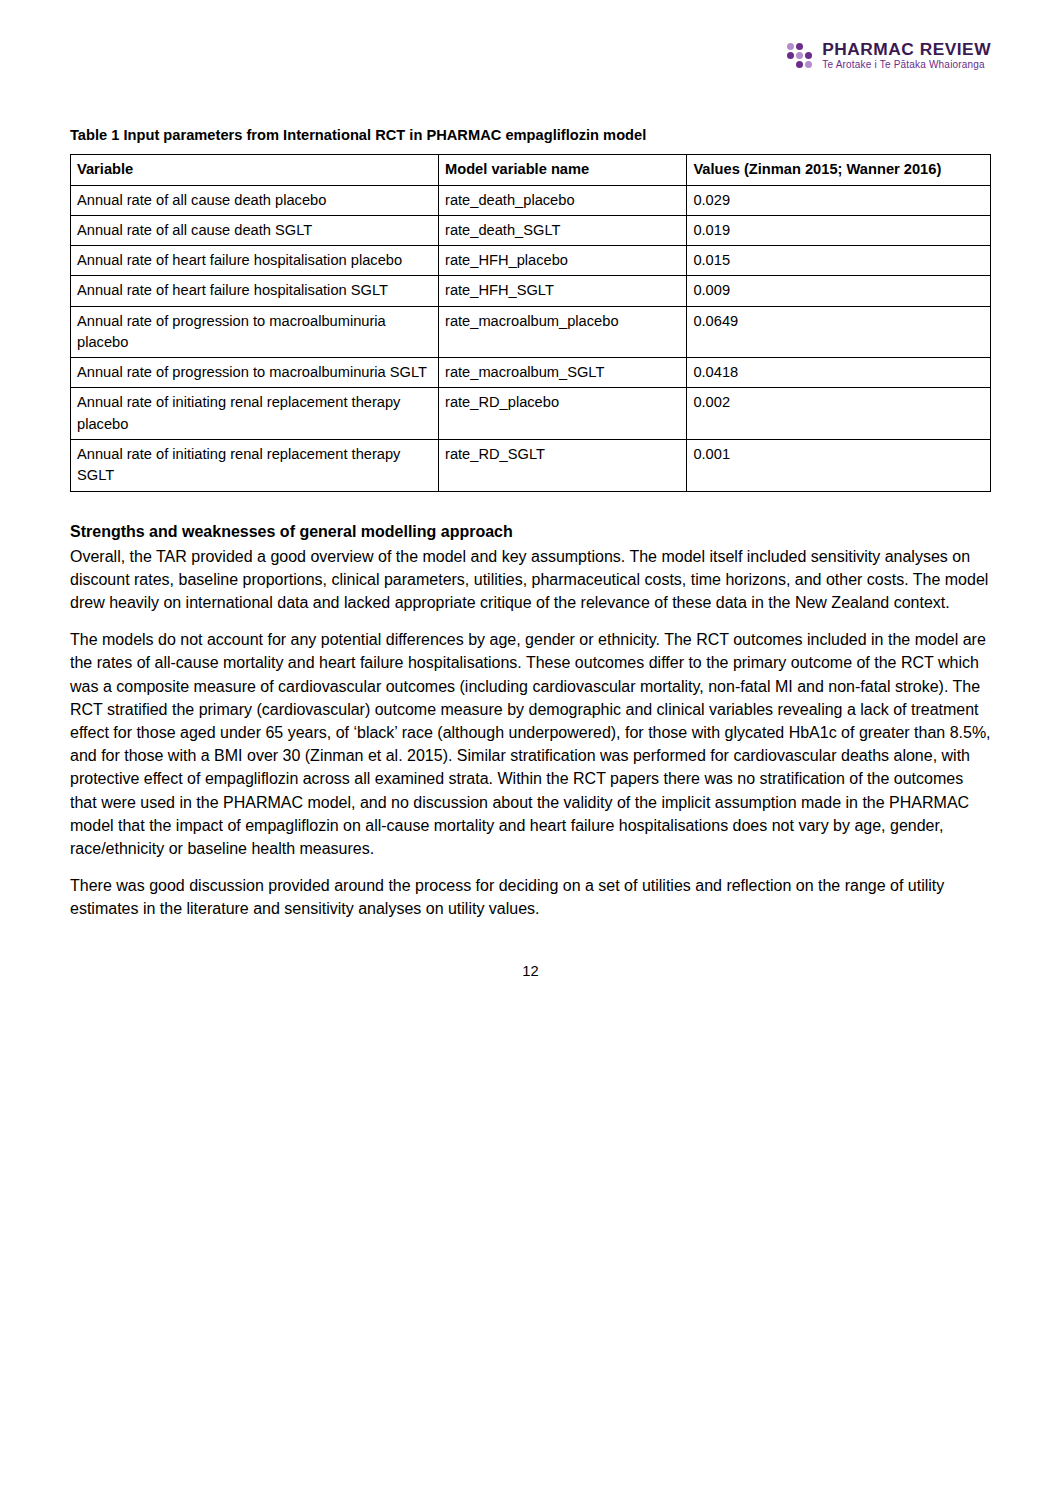PHARMAC REVIEW
Te Arotake i Te Pātaka Whaioranga
Table 1 Input parameters from International RCT in PHARMAC empagliflozin model
| Variable | Model variable name | Values (Zinman 2015; Wanner 2016) |
| --- | --- | --- |
| Annual rate of all cause death placebo | rate_death_placebo | 0.029 |
| Annual rate of all cause death SGLT | rate_death_SGLT | 0.019 |
| Annual rate of heart failure hospitalisation placebo | rate_HFH_placebo | 0.015 |
| Annual rate of heart failure hospitalisation SGLT | rate_HFH_SGLT | 0.009 |
| Annual rate of progression to macroalbuminuria placebo | rate_macroalbum_placebo | 0.0649 |
| Annual rate of progression to macroalbuminuria SGLT | rate_macroalbum_SGLT | 0.0418 |
| Annual rate of initiating renal replacement therapy placebo | rate_RD_placebo | 0.002 |
| Annual rate of initiating renal replacement therapy SGLT | rate_RD_SGLT | 0.001 |
Strengths and weaknesses of general modelling approach
Overall, the TAR provided a good overview of the model and key assumptions. The model itself included sensitivity analyses on discount rates, baseline proportions, clinical parameters, utilities, pharmaceutical costs, time horizons, and other costs. The model drew heavily on international data and lacked appropriate critique of the relevance of these data in the New Zealand context.
The models do not account for any potential differences by age, gender or ethnicity. The RCT outcomes included in the model are the rates of all-cause mortality and heart failure hospitalisations. These outcomes differ to the primary outcome of the RCT which was a composite measure of cardiovascular outcomes (including cardiovascular mortality, non-fatal MI and non-fatal stroke). The RCT stratified the primary (cardiovascular) outcome measure by demographic and clinical variables revealing a lack of treatment effect for those aged under 65 years, of ‘black’ race (although underpowered), for those with glycated HbA1c of greater than 8.5%, and for those with a BMI over 30 (Zinman et al. 2015). Similar stratification was performed for cardiovascular deaths alone, with protective effect of empagliflozin across all examined strata. Within the RCT papers there was no stratification of the outcomes that were used in the PHARMAC model, and no discussion about the validity of the implicit assumption made in the PHARMAC model that the impact of empagliflozin on all-cause mortality and heart failure hospitalisations does not vary by age, gender, race/ethnicity or baseline health measures.
There was good discussion provided around the process for deciding on a set of utilities and reflection on the range of utility estimates in the literature and sensitivity analyses on utility values.
12